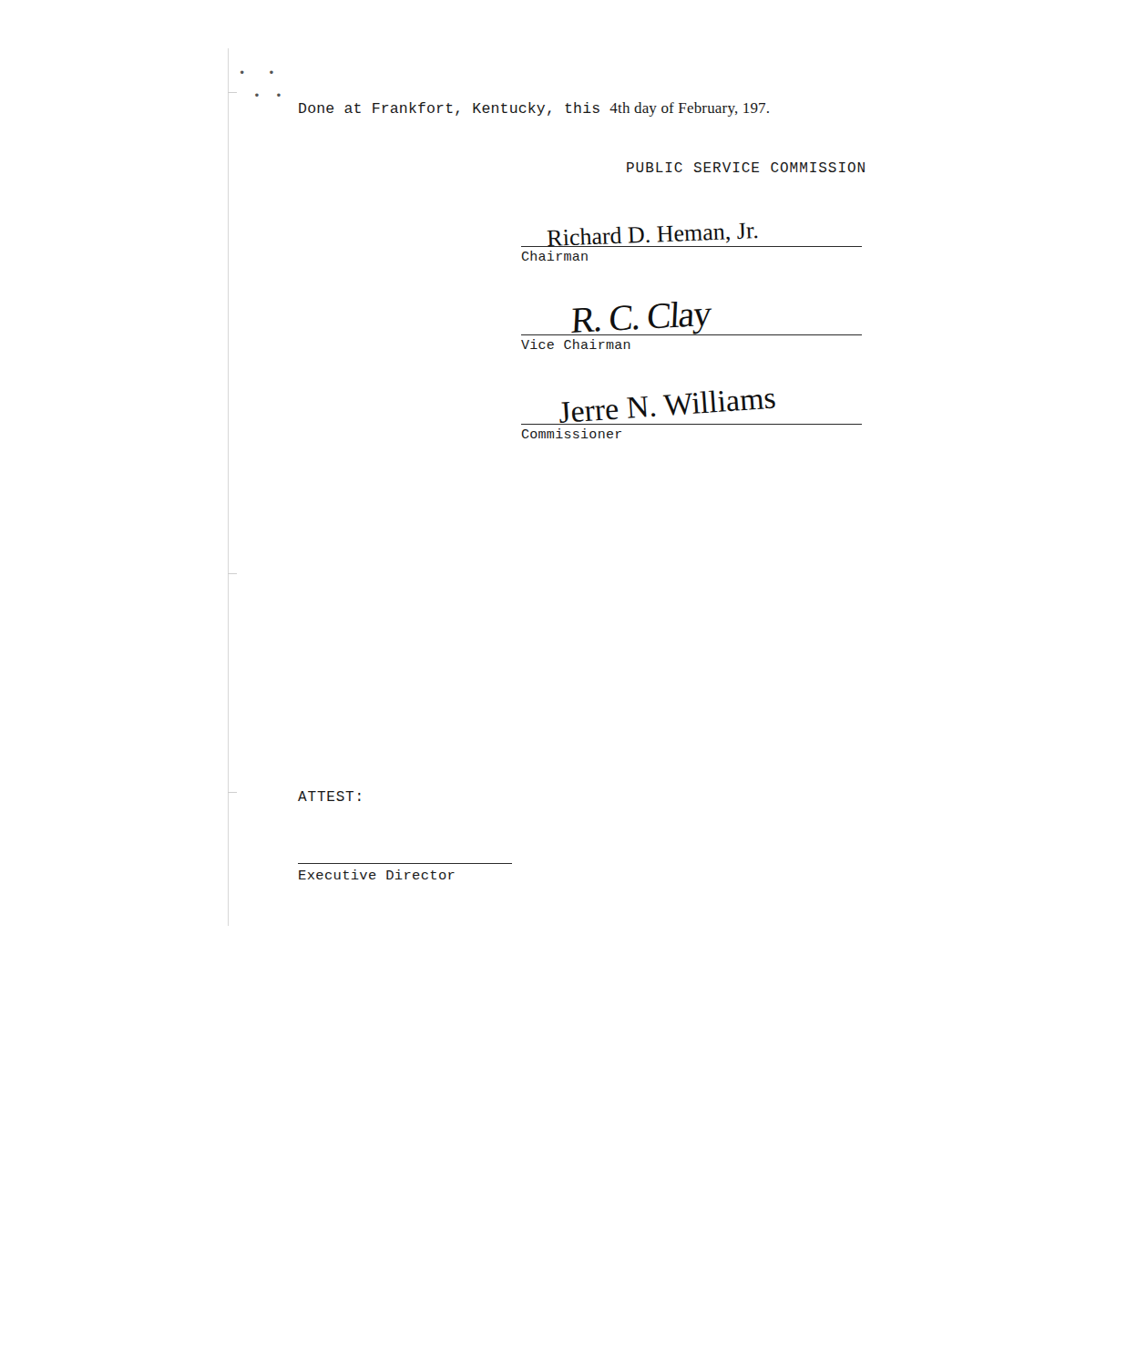• • • •
Done at Frankfort, Kentucky, this 4th day of February, 197.
PUBLIC SERVICE COMMISSION
Richard D. Heman, Jr.
Chairman
R. C. Clay
Vice Chairman
Jerre N. Williams
Commissioner
ATTEST:
Executive Director